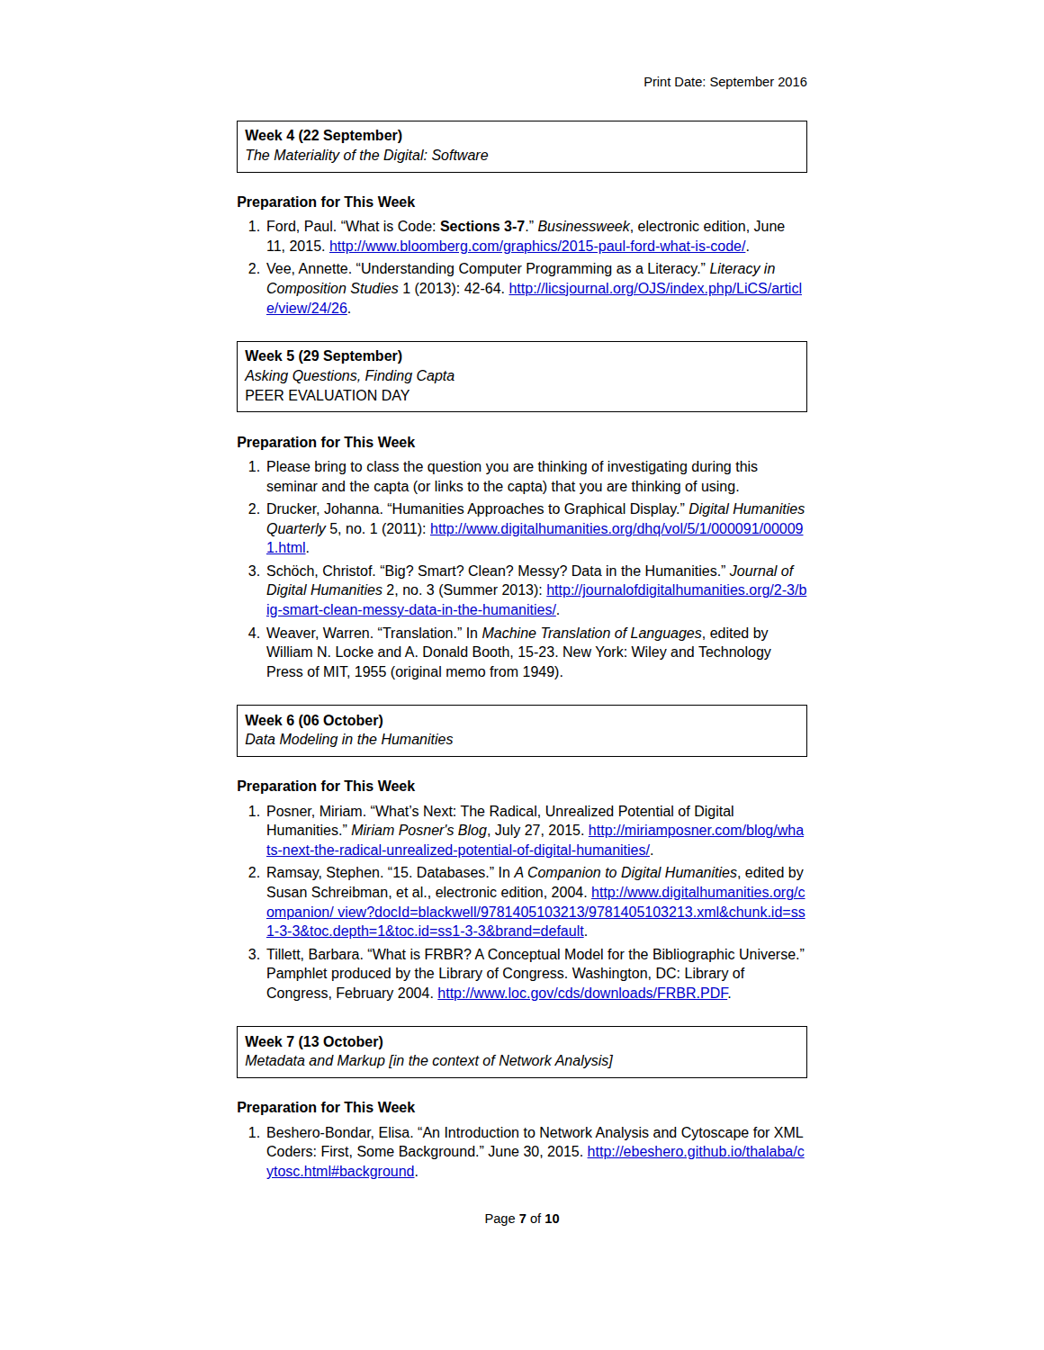Print Date: September 2016
Week 4 (22 September)
The Materiality of the Digital: Software
Preparation for This Week
Ford, Paul. “What is Code: Sections 3-7.” Businessweek, electronic edition, June 11, 2015. http://www.bloomberg.com/graphics/2015-paul-ford-what-is-code/.
Vee, Annette. “Understanding Computer Programming as a Literacy.” Literacy in Composition Studies 1 (2013): 42-64. http://licsjournal.org/OJS/index.php/LiCS/article/view/24/26.
Week 5 (29 September)
Asking Questions, Finding Capta
PEER EVALUATION DAY
Preparation for This Week
Please bring to class the question you are thinking of investigating during this seminar and the capta (or links to the capta) that you are thinking of using.
Drucker, Johanna. “Humanities Approaches to Graphical Display.” Digital Humanities Quarterly 5, no. 1 (2011): http://www.digitalhumanities.org/dhq/vol/5/1/000091/000091.html.
Schöch, Christof. “Big? Smart? Clean? Messy? Data in the Humanities.” Journal of Digital Humanities 2, no. 3 (Summer 2013): http://journalofdigitalhumanities.org/2-3/big-smart-clean-messy-data-in-the-humanities/.
Weaver, Warren. “Translation.” In Machine Translation of Languages, edited by William N. Locke and A. Donald Booth, 15-23. New York: Wiley and Technology Press of MIT, 1955 (original memo from 1949).
Week 6 (06 October)
Data Modeling in the Humanities
Preparation for This Week
Posner, Miriam. “What’s Next: The Radical, Unrealized Potential of Digital Humanities.” Miriam Posner's Blog, July 27, 2015. http://miriamposner.com/blog/whats-next-the-radical-unrealized-potential-of-digital-humanities/.
Ramsay, Stephen. “15. Databases.” In A Companion to Digital Humanities, edited by Susan Schreibman, et al., electronic edition, 2004. http://www.digitalhumanities.org/companion/ view?docId=blackwell/9781405103213/9781405103213.xml&chunk.id=ss1-3-3&toc.depth=1&toc.id=ss1-3-3&brand=default.
Tillett, Barbara. “What is FRBR? A Conceptual Model for the Bibliographic Universe.” Pamphlet produced by the Library of Congress. Washington, DC: Library of Congress, February 2004. http://www.loc.gov/cds/downloads/FRBR.PDF.
Week 7 (13 October)
Metadata and Markup [in the context of Network Analysis]
Preparation for This Week
Beshero-Bondar, Elisa. “An Introduction to Network Analysis and Cytoscape for XML Coders: First, Some Background.” June 30, 2015. http://ebeshero.github.io/thalaba/cytosc.html#background.
Page 7 of 10